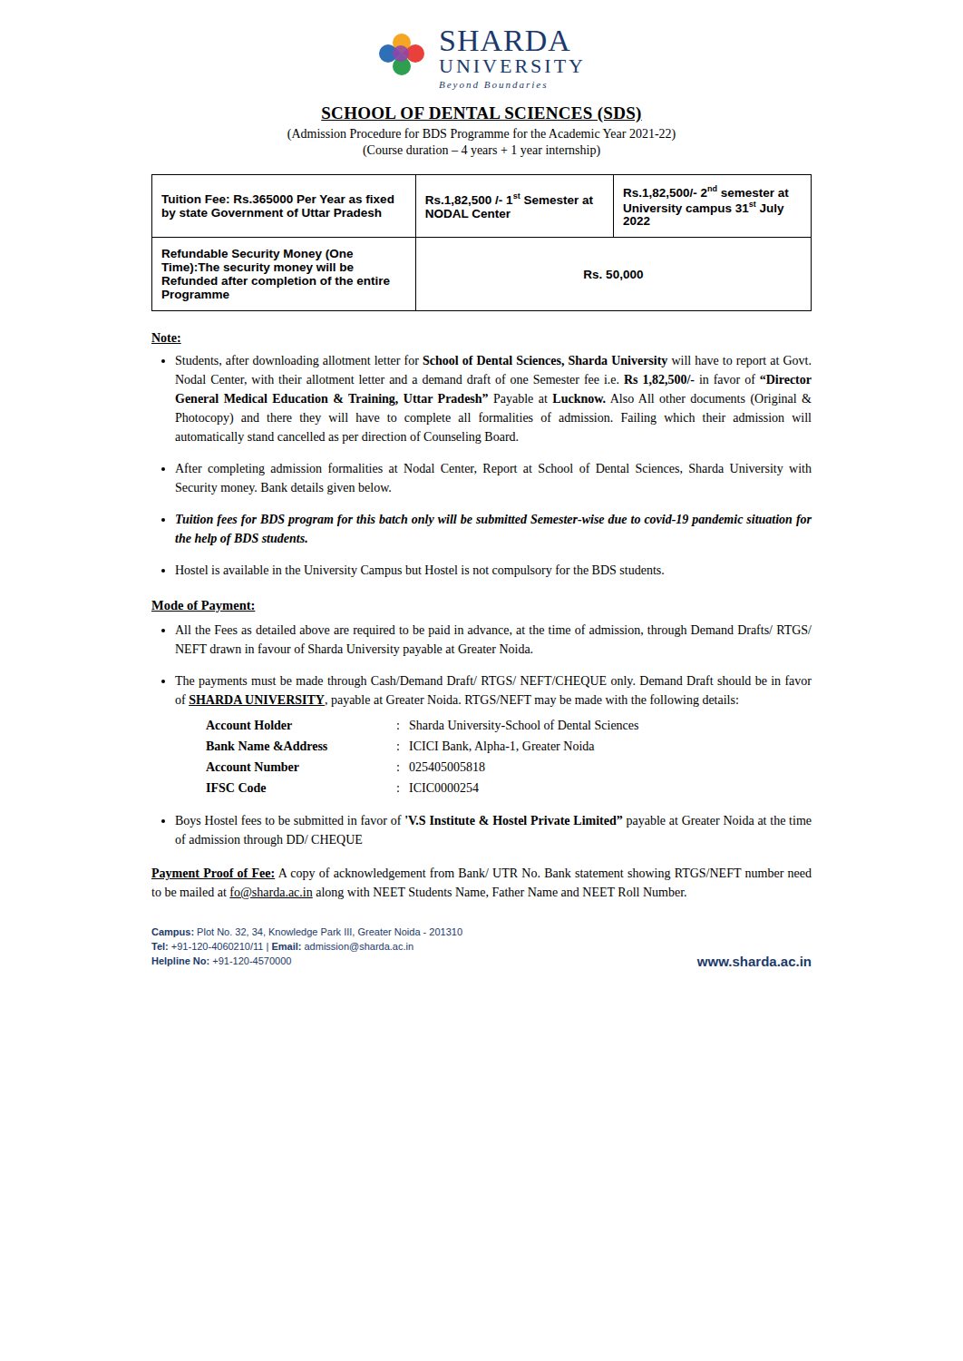SHARDA
UNIVERSITY
Beyond Boundaries
SCHOOL OF DENTAL SCIENCES (SDS)
(Admission Procedure for BDS Programme for the Academic Year 2021-22)
(Course duration – 4 years + 1 year internship)
| Tuition Fee: Rs.365000 Per Year as fixed by state Government of Uttar Pradesh | Rs.1,82,500 /- 1 st Semester at NODAL Center | Rs.1,82,500/- 2 nd semester at University campus 31 st July 2022 |
| Refundable Security Money (One Time):The security money will be Refunded after completion of the entire Programme | Rs. 50,000 |
Note:
Students, after downloading allotment letter for School of Dental Sciences, Sharda University will have to report at Govt. Nodal Center, with their allotment letter and a demand draft of one Semester fee i.e. Rs 1,82,500/- in favor of “Director General Medical Education & Training, Uttar Pradesh” Payable at Lucknow. Also All other documents (Original & Photocopy) and there they will have to complete all formalities of admission. Failing which their admission will automatically stand cancelled as per direction of Counseling Board.
After completing admission formalities at Nodal Center, Report at School of Dental Sciences, Sharda University with Security money. Bank details given below.
Tuition fees for BDS program for this batch only will be submitted Semester-wise due to covid-19 pandemic situation for the help of BDS students.
Hostel is available in the University Campus but Hostel is not compulsory for the BDS students.
Mode of Payment:
All the Fees as detailed above are required to be paid in advance, at the time of admission, through Demand Drafts/ RTGS/ NEFT drawn in favour of Sharda University payable at Greater Noida.
The payments must be made through Cash/Demand Draft/ RTGS/ NEFT/CHEQUE only. Demand Draft should be in favor of SHARDA UNIVERSITY, payable at Greater Noida. RTGS/NEFT may be made with the following details:
| Account Holder | : | Sharda University-School of Dental Sciences |
| Bank Name &Address | : | ICICI Bank, Alpha-1, Greater Noida |
| Account Number | : | 025405005818 |
| IFSC Code | : | ICIC0000254 |
Boys Hostel fees to be submitted in favor of 'V.S Institute & Hostel Private Limited” payable at Greater Noida at the time of admission through DD/ CHEQUE
Payment Proof of Fee: A copy of acknowledgement from Bank/ UTR No. Bank statement showing RTGS/NEFT number need to be mailed at fo@sharda.ac.in along with NEET Students Name, Father Name and NEET Roll Number.
Campus: Plot No. 32, 34, Knowledge Park III, Greater Noida - 201310
Tel: +91-120-4060210/11 | Email: admission@sharda.ac.in
Helpline No: +91-120-4570000
www.sharda.ac.in